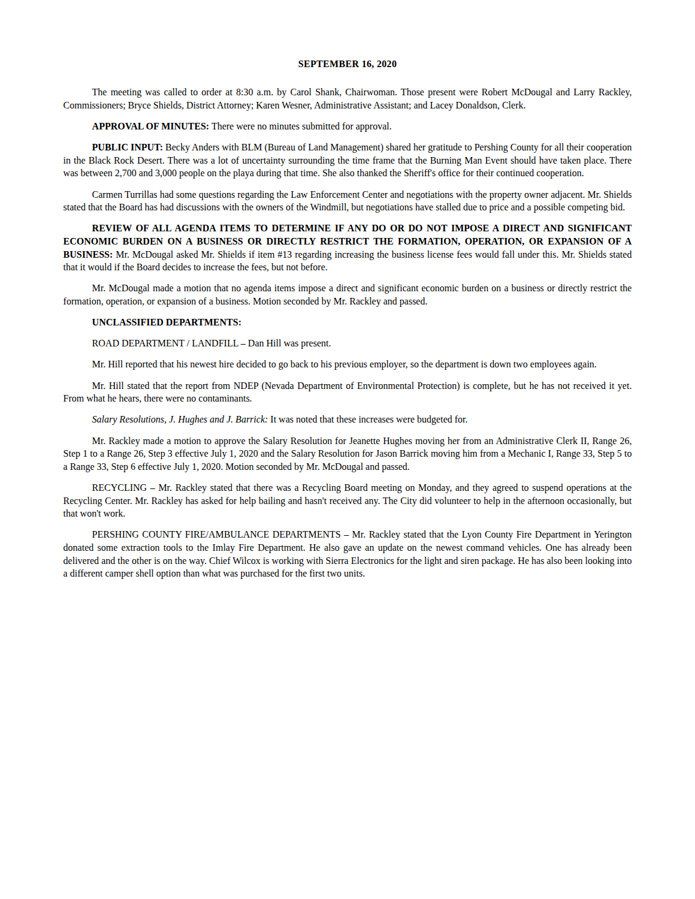SEPTEMBER 16, 2020
The meeting was called to order at 8:30 a.m. by Carol Shank, Chairwoman. Those present were Robert McDougal and Larry Rackley, Commissioners; Bryce Shields, District Attorney; Karen Wesner, Administrative Assistant; and Lacey Donaldson, Clerk.
APPROVAL OF MINUTES: There were no minutes submitted for approval.
PUBLIC INPUT: Becky Anders with BLM (Bureau of Land Management) shared her gratitude to Pershing County for all their cooperation in the Black Rock Desert. There was a lot of uncertainty surrounding the time frame that the Burning Man Event should have taken place. There was between 2,700 and 3,000 people on the playa during that time. She also thanked the Sheriff's office for their continued cooperation.
Carmen Turrillas had some questions regarding the Law Enforcement Center and negotiations with the property owner adjacent. Mr. Shields stated that the Board has had discussions with the owners of the Windmill, but negotiations have stalled due to price and a possible competing bid.
REVIEW OF ALL AGENDA ITEMS TO DETERMINE IF ANY DO OR DO NOT IMPOSE A DIRECT AND SIGNIFICANT ECONOMIC BURDEN ON A BUSINESS OR DIRECTLY RESTRICT THE FORMATION, OPERATION, OR EXPANSION OF A BUSINESS: Mr. McDougal asked Mr. Shields if item #13 regarding increasing the business license fees would fall under this. Mr. Shields stated that it would if the Board decides to increase the fees, but not before.
Mr. McDougal made a motion that no agenda items impose a direct and significant economic burden on a business or directly restrict the formation, operation, or expansion of a business. Motion seconded by Mr. Rackley and passed.
UNCLASSIFIED DEPARTMENTS:
ROAD DEPARTMENT / LANDFILL – Dan Hill was present.
Mr. Hill reported that his newest hire decided to go back to his previous employer, so the department is down two employees again.
Mr. Hill stated that the report from NDEP (Nevada Department of Environmental Protection) is complete, but he has not received it yet. From what he hears, there were no contaminants.
Salary Resolutions, J. Hughes and J. Barrick: It was noted that these increases were budgeted for.
Mr. Rackley made a motion to approve the Salary Resolution for Jeanette Hughes moving her from an Administrative Clerk II, Range 26, Step 1 to a Range 26, Step 3 effective July 1, 2020 and the Salary Resolution for Jason Barrick moving him from a Mechanic I, Range 33, Step 5 to a Range 33, Step 6 effective July 1, 2020. Motion seconded by Mr. McDougal and passed.
RECYCLING – Mr. Rackley stated that there was a Recycling Board meeting on Monday, and they agreed to suspend operations at the Recycling Center. Mr. Rackley has asked for help bailing and hasn't received any. The City did volunteer to help in the afternoon occasionally, but that won't work.
PERSHING COUNTY FIRE/AMBULANCE DEPARTMENTS – Mr. Rackley stated that the Lyon County Fire Department in Yerington donated some extraction tools to the Imlay Fire Department. He also gave an update on the newest command vehicles. One has already been delivered and the other is on the way. Chief Wilcox is working with Sierra Electronics for the light and siren package. He has also been looking into a different camper shell option than what was purchased for the first two units.